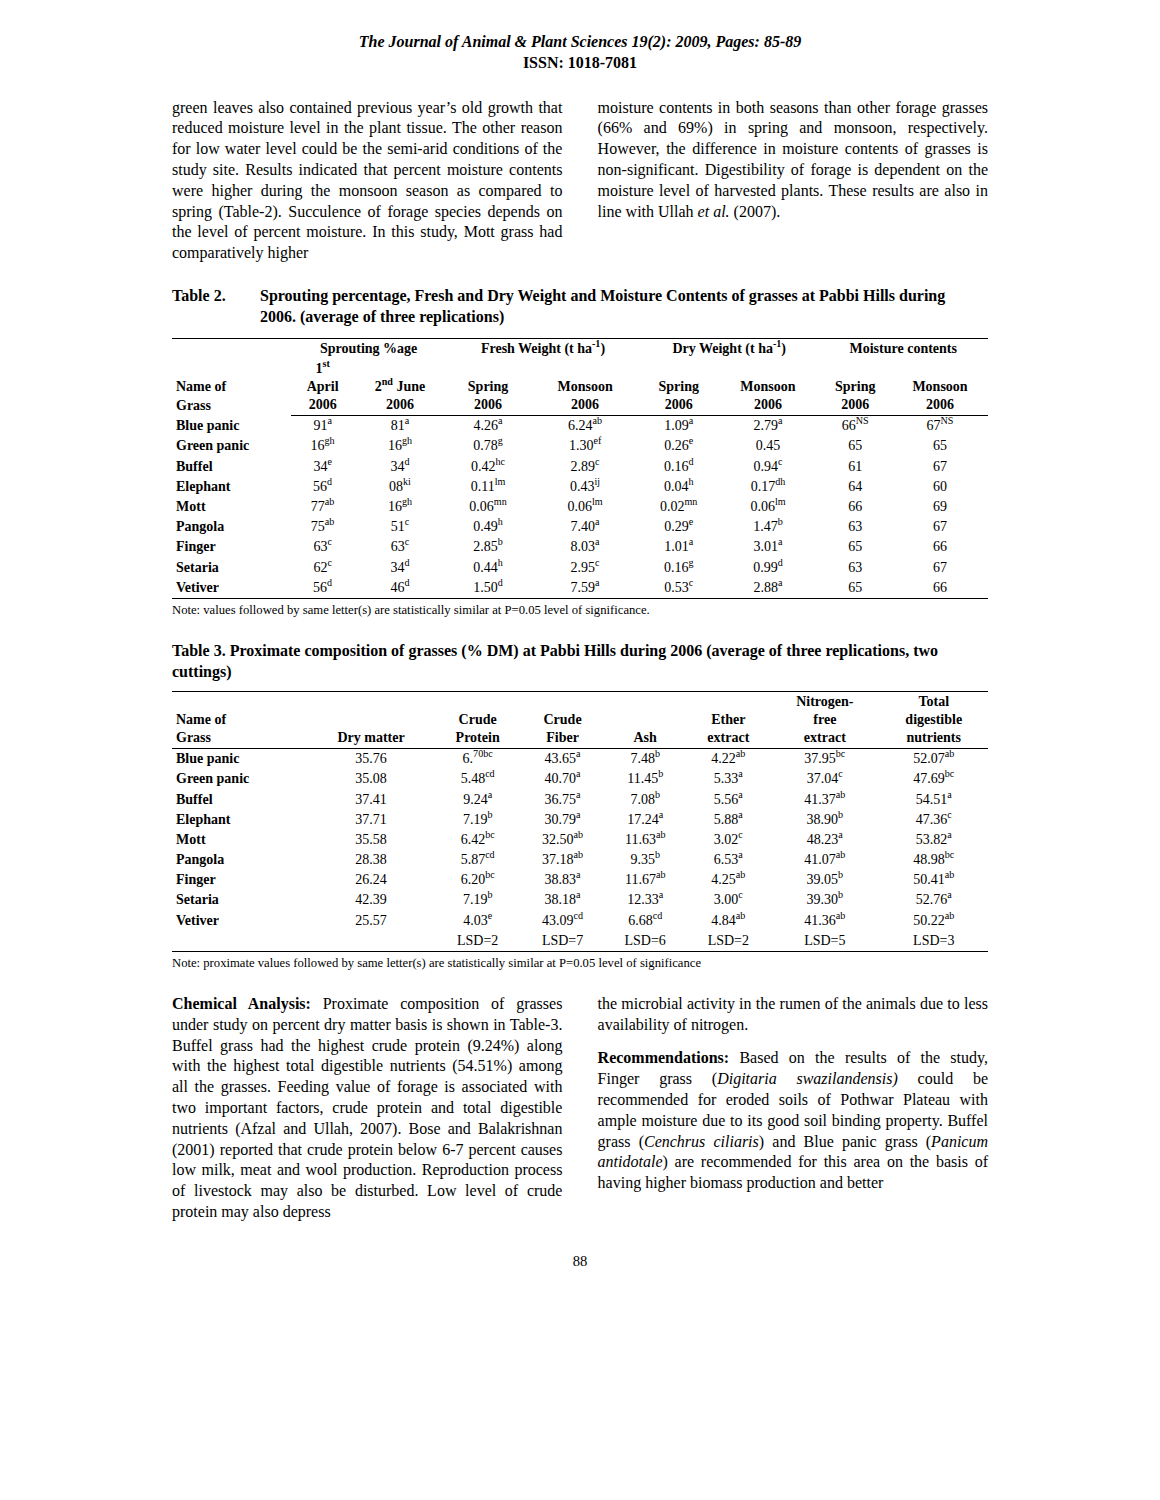The Journal of Animal & Plant Sciences 19(2): 2009, Pages: 85-89
ISSN: 1018-7081
green leaves also contained previous year’s old growth that reduced moisture level in the plant tissue. The other reason for low water level could be the semi-arid conditions of the study site. Results indicated that percent moisture contents were higher during the monsoon season as compared to spring (Table-2). Succulence of forage species depends on the level of percent moisture. In this study, Mott grass had comparatively higher
moisture contents in both seasons than other forage grasses (66% and 69%) in spring and monsoon, respectively. However, the difference in moisture contents of grasses is non-significant. Digestibility of forage is dependent on the moisture level of harvested plants. These results are also in line with Ullah et al. (2007).
Table 2. Sprouting percentage, Fresh and Dry Weight and Moisture Contents of grasses at Pabbi Hills during 2006. (average of three replications)
| Name of Grass | Sprouting %age | Fresh Weight (t ha -1 ) | Dry Weight (t ha -1 ) | Moisture contents |
| --- | --- | --- | --- | --- |
| 1 st April 2006 | 2 nd June 2006 | Spring 2006 | Monsoon 2006 | Spring 2006 | Monsoon 2006 | Spring 2006 | Monsoon 2006 |
| Blue panic | 91 a | 81 a | 4.26 a | 6.24 ab | 1.09 a | 2.79 a | 66 NS | 67 NS |
| Green panic | 16 gh | 16 gh | 0.78 g | 1.30 ef | 0.26 e | 0.45 | 65 | 65 |
| Buffel | 34 e | 34 d | 0.42 hc | 2.89 c | 0.16 d | 0.94 c | 61 | 67 |
| Elephant | 56 d | 08 ki | 0.11 lm | 0.43 ij | 0.04 h | 0.17 dh | 64 | 60 |
| Mott | 77 ab | 16 gh | 0.06 mn | 0.06 lm | 0.02 mn | 0.06 lm | 66 | 69 |
| Pangola | 75 ab | 51 c | 0.49 h | 7.40 a | 0.29 e | 1.47 b | 63 | 67 |
| Finger | 63 c | 63 c | 2.85 b | 8.03 a | 1.01 a | 3.01 a | 65 | 66 |
| Setaria | 62 c | 34 d | 0.44 h | 2.95 c | 0.16 g | 0.99 d | 63 | 67 |
| Vetiver | 56 d | 46 d | 1.50 d | 7.59 a | 0.53 c | 2.88 a | 65 | 66 |
Note: values followed by same letter(s) are statistically similar at P=0.05 level of significance.
Table 3. Proximate composition of grasses (% DM) at Pabbi Hills during 2006 (average of three replications, two cuttings)
| Name of Grass | Dry matter | Crude Protein | Crude Fiber | Ash | Ether extract | Nitrogen- free extract | Total digestible nutrients |
| --- | --- | --- | --- | --- | --- | --- | --- |
| Blue panic | 35.76 | 6. 70bc | 43.65 a | 7.48 b | 4.22 ab | 37.95 bc | 52.07 ab |
| Green panic | 35.08 | 5.48 cd | 40.70 a | 11.45 b | 5.33 a | 37.04 c | 47.69 bc |
| Buffel | 37.41 | 9.24 a | 36.75 a | 7.08 b | 5.56 a | 41.37 ab | 54.51 a |
| Elephant | 37.71 | 7.19 b | 30.79 a | 17.24 a | 5.88 a | 38.90 b | 47.36 c |
| Mott | 35.58 | 6.42 bc | 32.50 ab | 11.63 ab | 3.02 c | 48.23 a | 53.82 a |
| Pangola | 28.38 | 5.87 cd | 37.18 ab | 9.35 b | 6.53 a | 41.07 ab | 48.98 bc |
| Finger | 26.24 | 6.20 bc | 38.83 a | 11.67 ab | 4.25 ab | 39.05 b | 50.41 ab |
| Setaria | 42.39 | 7.19 b | 38.18 a | 12.33 a | 3.00 c | 39.30 b | 52.76 a |
| Vetiver | 25.57 | 4.03 e | 43.09 cd | 6.68 cd | 4.84 ab | 41.36 ab | 50.22 ab |
| | | LSD=2 | LSD=7 | LSD=6 | LSD=2 | LSD=5 | LSD=3 |
Note: proximate values followed by same letter(s) are statistically similar at P=0.05 level of significance
Chemical Analysis: Proximate composition of grasses under study on percent dry matter basis is shown in Table-3. Buffel grass had the highest crude protein (9.24%) along with the highest total digestible nutrients (54.51%) among all the grasses. Feeding value of forage is associated with two important factors, crude protein and total digestible nutrients (Afzal and Ullah, 2007). Bose and Balakrishnan (2001) reported that crude protein below 6-7 percent causes low milk, meat and wool production. Reproduction process of livestock may also be disturbed. Low level of crude protein may also depress
the microbial activity in the rumen of the animals due to less availability of nitrogen.
Recommendations: Based on the results of the study, Finger grass (Digitaria swazilandensis) could be recommended for eroded soils of Pothwar Plateau with ample moisture due to its good soil binding property. Buffel grass (Cenchrus ciliaris) and Blue panic grass (Panicum antidotale) are recommended for this area on the basis of having higher biomass production and better
88